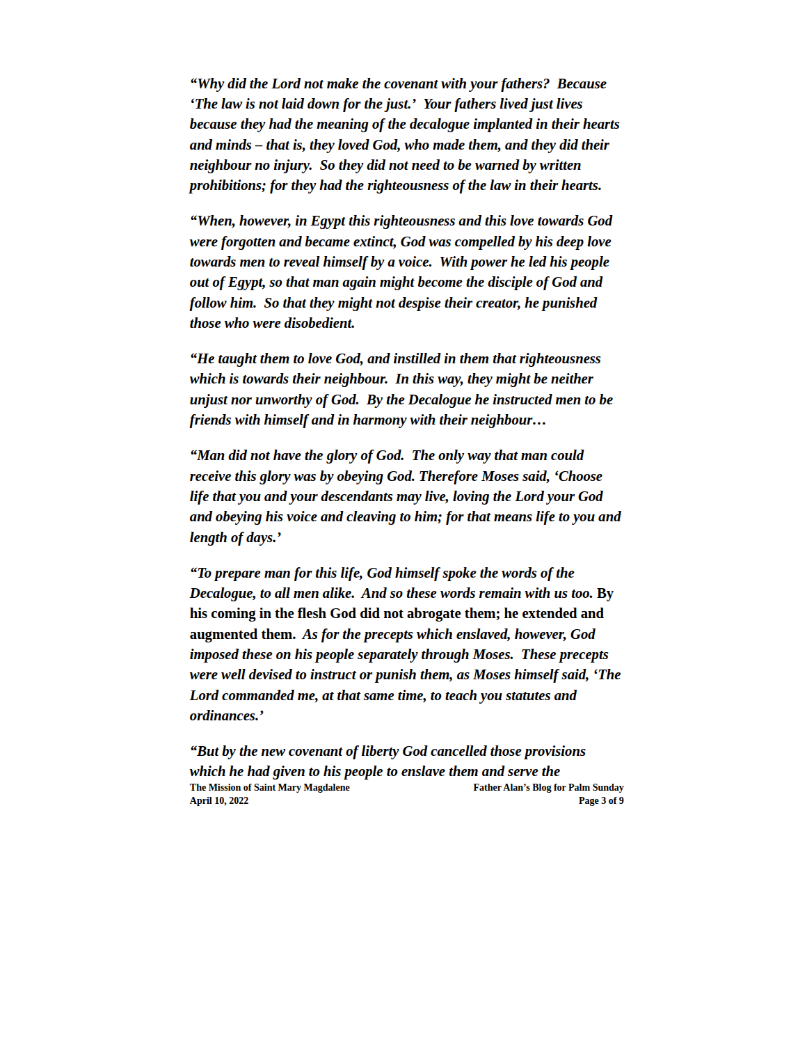“Why did the Lord not make the covenant with your fathers? Because ‘The law is not laid down for the just.’ Your fathers lived just lives because they had the meaning of the decalogue implanted in their hearts and minds – that is, they loved God, who made them, and they did their neighbour no injury. So they did not need to be warned by written prohibitions; for they had the righteousness of the law in their hearts.
“When, however, in Egypt this righteousness and this love towards God were forgotten and became extinct, God was compelled by his deep love towards men to reveal himself by a voice. With power he led his people out of Egypt, so that man again might become the disciple of God and follow him. So that they might not despise their creator, he punished those who were disobedient.
“He taught them to love God, and instilled in them that righteousness which is towards their neighbour. In this way, they might be neither unjust nor unworthy of God. By the Decalogue he instructed men to be friends with himself and in harmony with their neighbour…
“Man did not have the glory of God. The only way that man could receive this glory was by obeying God. Therefore Moses said, ‘Choose life that you and your descendants may live, loving the Lord your God and obeying his voice and cleaving to him; for that means life to you and length of days.’
“To prepare man for this life, God himself spoke the words of the Decalogue, to all men alike. And so these words remain with us too. By his coming in the flesh God did not abrogate them; he extended and augmented them. As for the precepts which enslaved, however, God imposed these on his people separately through Moses. These precepts were well devised to instruct or punish them, as Moses himself said, ‘The Lord commanded me, at that same time, to teach you statutes and ordinances.’
“But by the new covenant of liberty God cancelled those provisions which he had given to his people to enslave them and serve the
The Mission of Saint Mary Magdalene
April 10, 2022
Father Alan’s Blog for Palm Sunday
Page 3 of 9